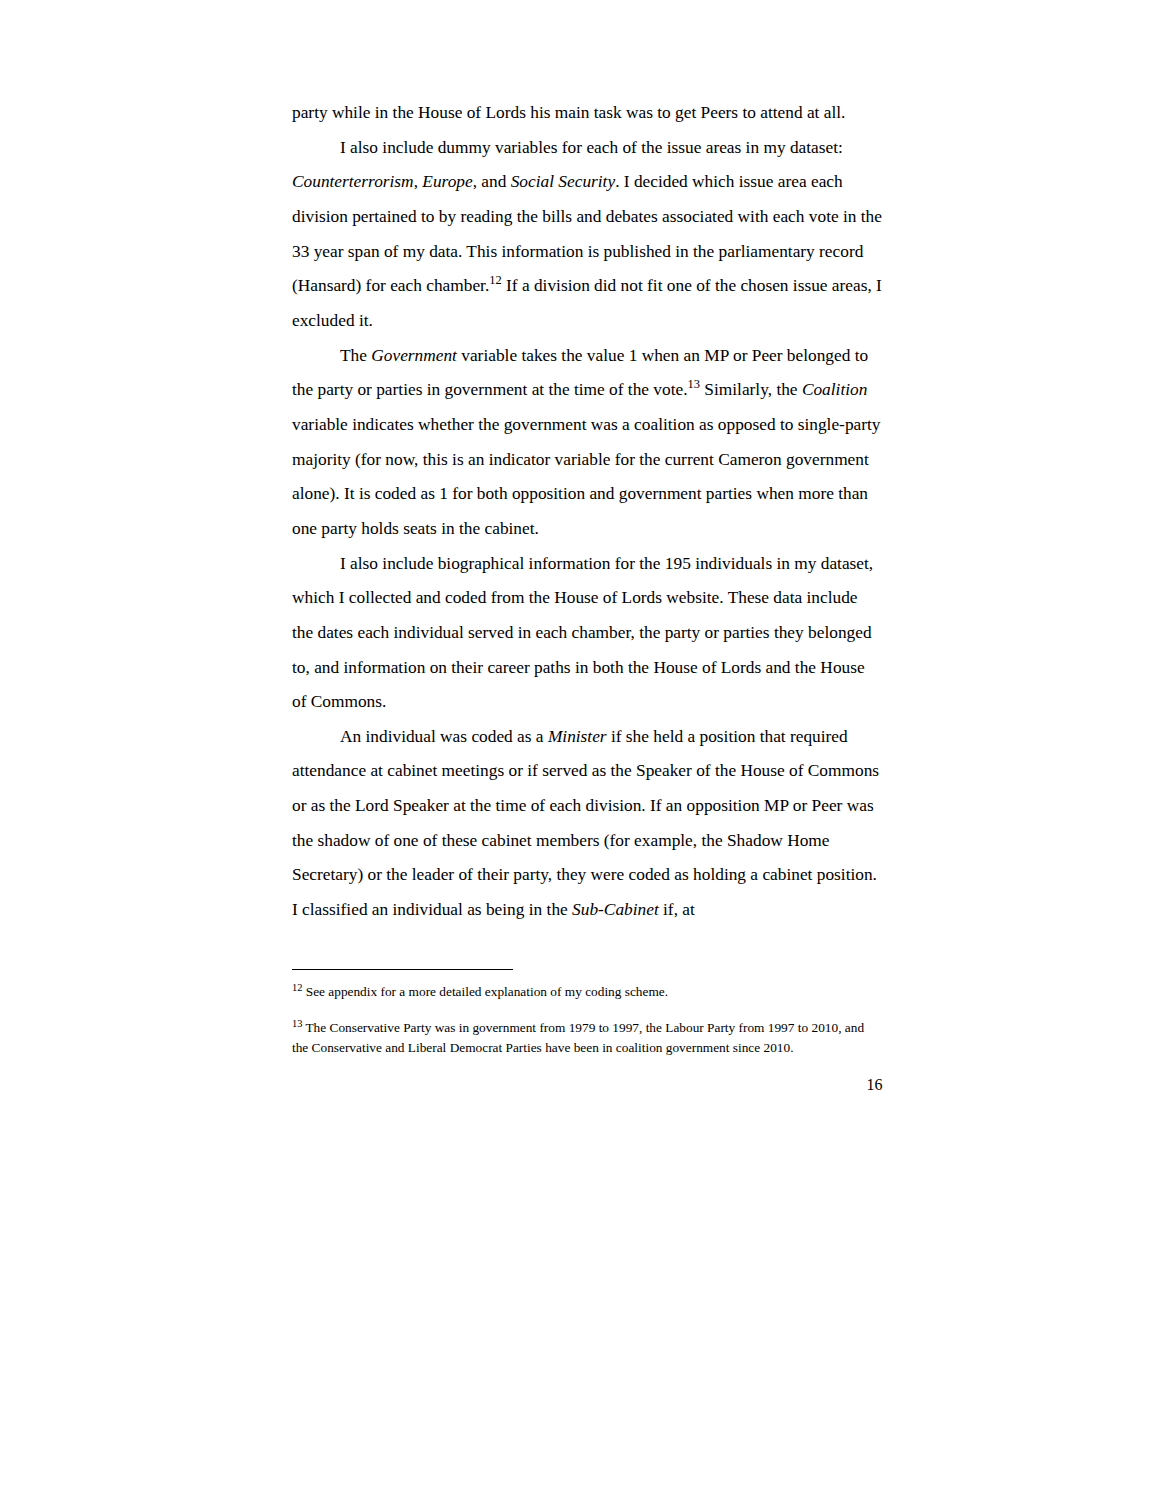party while in the House of Lords his main task was to get Peers to attend at all.
I also include dummy variables for each of the issue areas in my dataset: Counterterrorism, Europe, and Social Security. I decided which issue area each division pertained to by reading the bills and debates associated with each vote in the 33 year span of my data. This information is published in the parliamentary record (Hansard) for each chamber.12 If a division did not fit one of the chosen issue areas, I excluded it.
The Government variable takes the value 1 when an MP or Peer belonged to the party or parties in government at the time of the vote.13 Similarly, the Coalition variable indicates whether the government was a coalition as opposed to single-party majority (for now, this is an indicator variable for the current Cameron government alone). It is coded as 1 for both opposition and government parties when more than one party holds seats in the cabinet.
I also include biographical information for the 195 individuals in my dataset, which I collected and coded from the House of Lords website. These data include the dates each individual served in each chamber, the party or parties they belonged to, and information on their career paths in both the House of Lords and the House of Commons.
An individual was coded as a Minister if she held a position that required attendance at cabinet meetings or if served as the Speaker of the House of Commons or as the Lord Speaker at the time of each division. If an opposition MP or Peer was the shadow of one of these cabinet members (for example, the Shadow Home Secretary) or the leader of their party, they were coded as holding a cabinet position. I classified an individual as being in the Sub-Cabinet if, at
12 See appendix for a more detailed explanation of my coding scheme.
13 The Conservative Party was in government from 1979 to 1997, the Labour Party from 1997 to 2010, and the Conservative and Liberal Democrat Parties have been in coalition government since 2010.
16